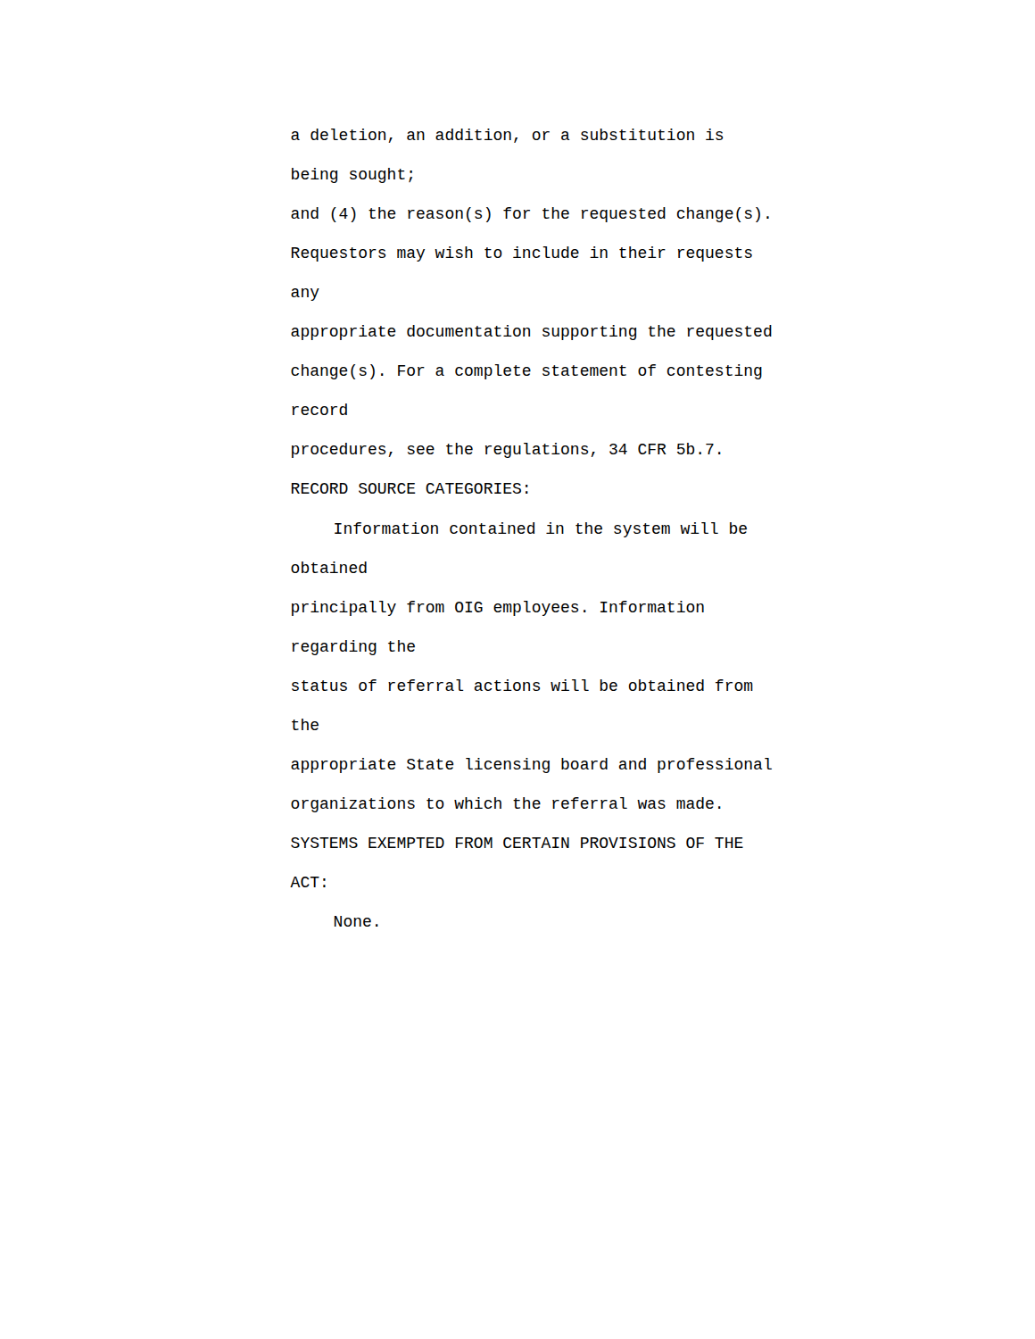a deletion, an addition, or a substitution is being sought;
and (4) the reason(s) for the requested change(s).
Requestors may wish to include in their requests any
appropriate documentation supporting the requested
change(s). For a complete statement of contesting record
procedures, see the regulations, 34 CFR 5b.7.
RECORD SOURCE CATEGORIES:
Information contained in the system will be obtained
principally from OIG employees. Information regarding the
status of referral actions will be obtained from the
appropriate State licensing board and professional
organizations to which the referral was made.
SYSTEMS EXEMPTED FROM CERTAIN PROVISIONS OF THE ACT:
None.